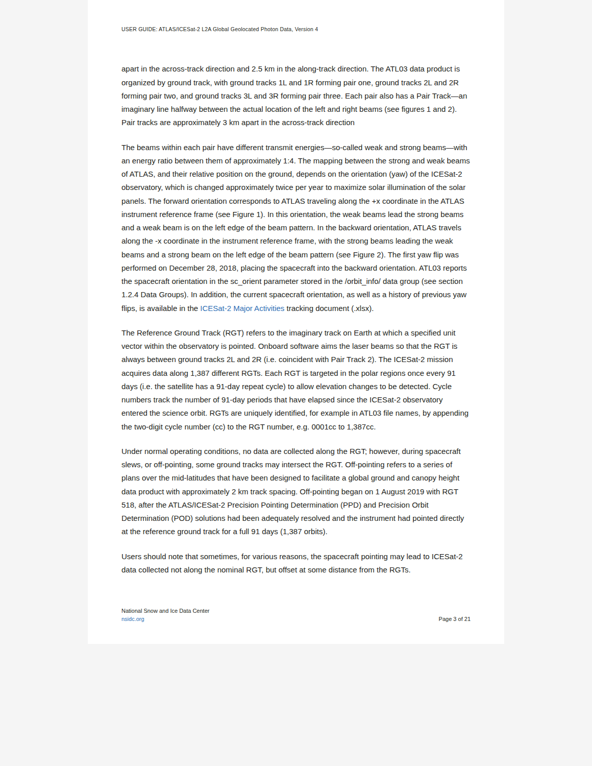USER GUIDE: ATLAS/ICESat-2 L2A Global Geolocated Photon Data, Version 4
apart in the across-track direction and 2.5 km in the along-track direction. The ATL03 data product is organized by ground track, with ground tracks 1L and 1R forming pair one, ground tracks 2L and 2R forming pair two, and ground tracks 3L and 3R forming pair three. Each pair also has a Pair Track—an imaginary line halfway between the actual location of the left and right beams (see figures 1 and 2). Pair tracks are approximately 3 km apart in the across-track direction
The beams within each pair have different transmit energies—so-called weak and strong beams—with an energy ratio between them of approximately 1:4. The mapping between the strong and weak beams of ATLAS, and their relative position on the ground, depends on the orientation (yaw) of the ICESat-2 observatory, which is changed approximately twice per year to maximize solar illumination of the solar panels. The forward orientation corresponds to ATLAS traveling along the +x coordinate in the ATLAS instrument reference frame (see Figure 1). In this orientation, the weak beams lead the strong beams and a weak beam is on the left edge of the beam pattern. In the backward orientation, ATLAS travels along the -x coordinate in the instrument reference frame, with the strong beams leading the weak beams and a strong beam on the left edge of the beam pattern (see Figure 2). The first yaw flip was performed on December 28, 2018, placing the spacecraft into the backward orientation. ATL03 reports the spacecraft orientation in the sc_orient parameter stored in the /orbit_info/ data group (see section 1.2.4 Data Groups). In addition, the current spacecraft orientation, as well as a history of previous yaw flips, is available in the ICESat-2 Major Activities tracking document (.xlsx).
The Reference Ground Track (RGT) refers to the imaginary track on Earth at which a specified unit vector within the observatory is pointed. Onboard software aims the laser beams so that the RGT is always between ground tracks 2L and 2R (i.e. coincident with Pair Track 2). The ICESat-2 mission acquires data along 1,387 different RGTs. Each RGT is targeted in the polar regions once every 91 days (i.e. the satellite has a 91-day repeat cycle) to allow elevation changes to be detected. Cycle numbers track the number of 91-day periods that have elapsed since the ICESat-2 observatory entered the science orbit. RGTs are uniquely identified, for example in ATL03 file names, by appending the two-digit cycle number (cc) to the RGT number, e.g. 0001cc to 1,387cc.
Under normal operating conditions, no data are collected along the RGT; however, during spacecraft slews, or off-pointing, some ground tracks may intersect the RGT. Off-pointing refers to a series of plans over the mid-latitudes that have been designed to facilitate a global ground and canopy height data product with approximately 2 km track spacing. Off-pointing began on 1 August 2019 with RGT 518, after the ATLAS/ICESat-2 Precision Pointing Determination (PPD) and Precision Orbit Determination (POD) solutions had been adequately resolved and the instrument had pointed directly at the reference ground track for a full 91 days (1,387 orbits).
Users should note that sometimes, for various reasons, the spacecraft pointing may lead to ICESat-2 data collected not along the nominal RGT, but offset at some distance from the RGTs.
National Snow and Ice Data Center
nsidc.org
Page 3 of 21